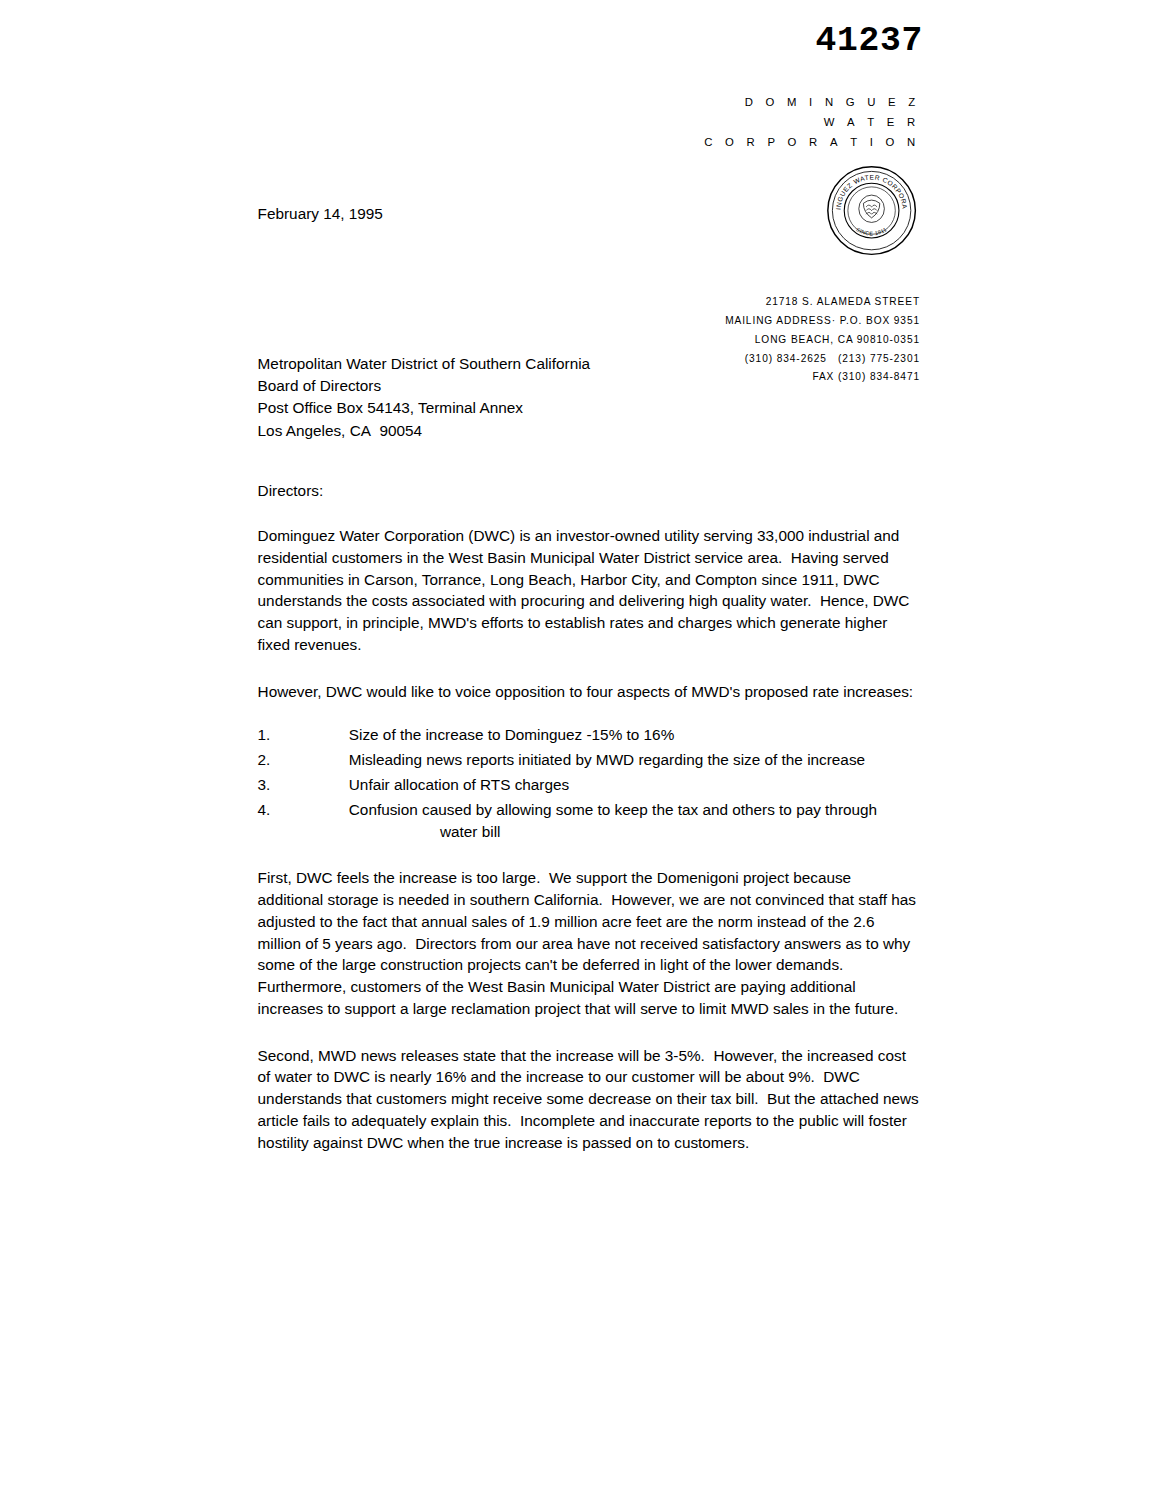41237
D O M I N G U E Z
W A T E R
C O R P O R A T I O N
DOMINGUEZ WATER CORPORATION SINCE 1911
February 14, 1995
21718 S. ALAMEDA STREET
MAILING ADDRESS· P.O. BOX 9351
LONG BEACH, CA 90810-0351
(310) 834-2625 (213) 775-2301
FAX (310) 834-8471
Metropolitan Water District of Southern California
Board of Directors
Post Office Box 54143, Terminal Annex
Los Angeles, CA 90054
Directors:
Dominguez Water Corporation (DWC) is an investor-owned utility serving 33,000 industrial and residential customers in the West Basin Municipal Water District service area. Having served communities in Carson, Torrance, Long Beach, Harbor City, and Compton since 1911, DWC understands the costs associated with procuring and delivering high quality water. Hence, DWC can support, in principle, MWD's efforts to establish rates and charges which generate higher fixed revenues.
However, DWC would like to voice opposition to four aspects of MWD's proposed rate increases:
1. Size of the increase to Dominguez -15% to 16%
2. Misleading news reports initiated by MWD regarding the size of the increase
3. Unfair allocation of RTS charges
4. Confusion caused by allowing some to keep the tax and others to pay throughwater bill
First, DWC feels the increase is too large. We support the Domenigoni project because additional storage is needed in southern California. However, we are not convinced that staff has adjusted to the fact that annual sales of 1.9 million acre feet are the norm instead of the 2.6 million of 5 years ago. Directors from our area have not received satisfactory answers as to why some of the large construction projects can't be deferred in light of the lower demands. Furthermore, customers of the West Basin Municipal Water District are paying additional increases to support a large reclamation project that will serve to limit MWD sales in the future.
Second, MWD news releases state that the increase will be 3-5%. However, the increased cost of water to DWC is nearly 16% and the increase to our customer will be about 9%. DWC understands that customers might receive some decrease on their tax bill. But the attached news article fails to adequately explain this. Incomplete and inaccurate reports to the public will foster hostility against DWC when the true increase is passed on to customers.